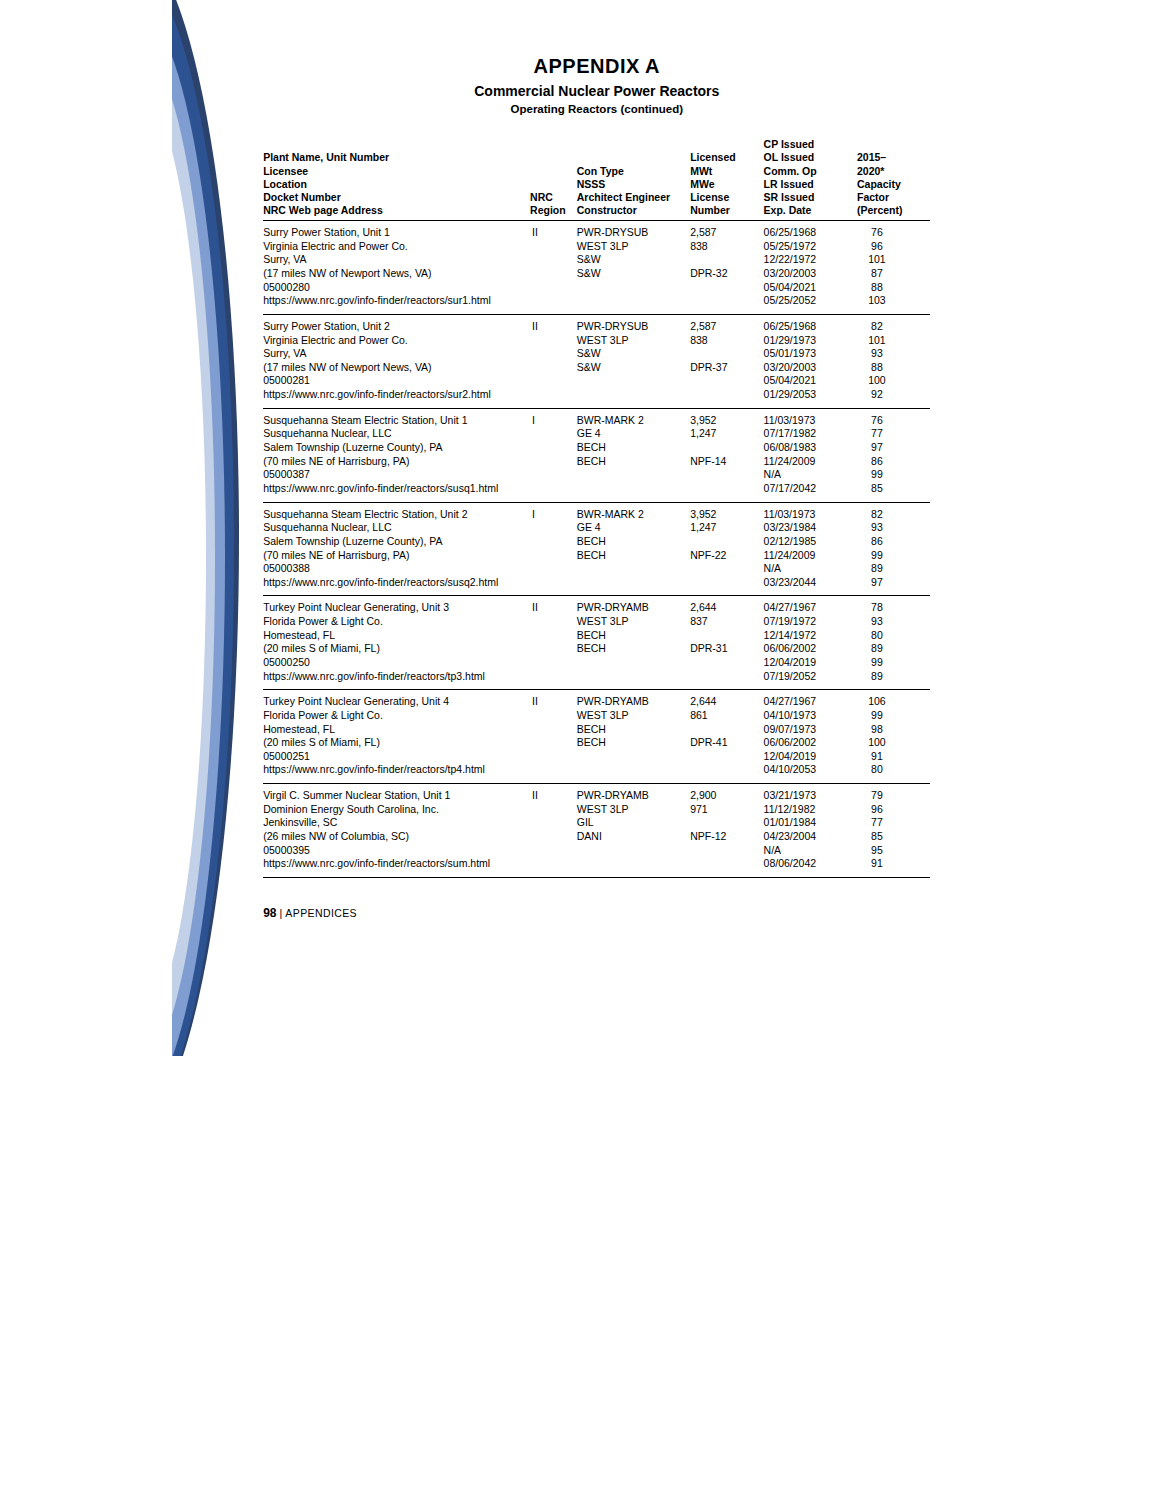APPENDIX A
Commercial Nuclear Power Reactors
Operating Reactors (continued)
| Plant Name, Unit Number Licensee Location Docket Number NRC Web page Address | NRC Region | Con Type NSSS Architect Engineer Constructor | Licensed MWt MWe License Number | CP Issued OL Issued Comm. Op LR Issued SR Issued Exp. Date | 2015– 2020* Capacity Factor (Percent) |
| --- | --- | --- | --- | --- | --- |
| Surry Power Station, Unit 1 Virginia Electric and Power Co. Surry, VA (17 miles NW of Newport News, VA) 05000280 https://www.nrc.gov/info-finder/reactors/sur1.html | II | PWR-DRYSUB WEST 3LP S&W S&W | 2,587 838 DPR-32 | 06/25/1968 05/25/1972 12/22/1972 03/20/2003 05/04/2021 05/25/2052 | 76 96 101 87 88 103 |
| Surry Power Station, Unit 2 Virginia Electric and Power Co. Surry, VA (17 miles NW of Newport News, VA) 05000281 https://www.nrc.gov/info-finder/reactors/sur2.html | II | PWR-DRYSUB WEST 3LP S&W S&W | 2,587 838 DPR-37 | 06/25/1968 01/29/1973 05/01/1973 03/20/2003 05/04/2021 01/29/2053 | 82 101 93 88 100 92 |
| Susquehanna Steam Electric Station, Unit 1 Susquehanna Nuclear, LLC Salem Township (Luzerne County), PA (70 miles NE of Harrisburg, PA) 05000387 https://www.nrc.gov/info-finder/reactors/susq1.html | I | BWR-MARK 2 GE 4 BECH BECH | 3,952 1,247 NPF-14 | 11/03/1973 07/17/1982 06/08/1983 11/24/2009 N/A 07/17/2042 | 76 77 97 86 99 85 |
| Susquehanna Steam Electric Station, Unit 2 Susquehanna Nuclear, LLC Salem Township (Luzerne County), PA (70 miles NE of Harrisburg, PA) 05000388 https://www.nrc.gov/info-finder/reactors/susq2.html | I | BWR-MARK 2 GE 4 BECH BECH | 3,952 1,247 NPF-22 | 11/03/1973 03/23/1984 02/12/1985 11/24/2009 N/A 03/23/2044 | 82 93 86 99 89 97 |
| Turkey Point Nuclear Generating, Unit 3 Florida Power & Light Co. Homestead, FL (20 miles S of Miami, FL) 05000250 https://www.nrc.gov/info-finder/reactors/tp3.html | II | PWR-DRYAMB WEST 3LP BECH BECH | 2,644 837 DPR-31 | 04/27/1967 07/19/1972 12/14/1972 06/06/2002 12/04/2019 07/19/2052 | 78 93 80 89 99 89 |
| Turkey Point Nuclear Generating, Unit 4 Florida Power & Light Co. Homestead, FL (20 miles S of Miami, FL) 05000251 https://www.nrc.gov/info-finder/reactors/tp4.html | II | PWR-DRYAMB WEST 3LP BECH BECH | 2,644 861 DPR-41 | 04/27/1967 04/10/1973 09/07/1973 06/06/2002 12/04/2019 04/10/2053 | 106 99 98 100 91 80 |
| Virgil C. Summer Nuclear Station, Unit 1 Dominion Energy South Carolina, Inc. Jenkinsville, SC (26 miles NW of Columbia, SC) 05000395 https://www.nrc.gov/info-finder/reactors/sum.html | II | PWR-DRYAMB WEST 3LP GIL DANI | 2,900 971 NPF-12 | 03/21/1973 11/12/1982 01/01/1984 04/23/2004 N/A 08/06/2042 | 79 96 77 85 95 91 |
98 | APPENDICES